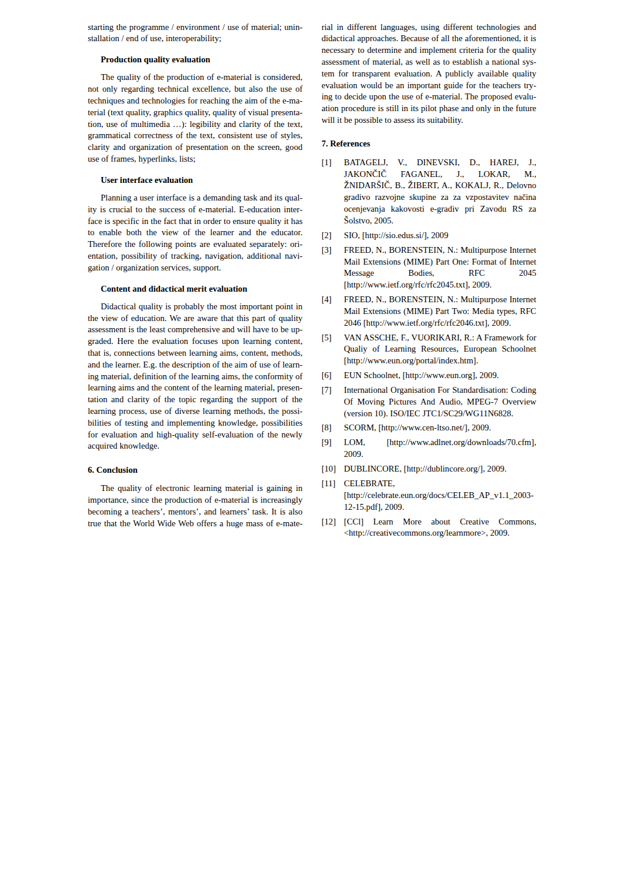starting the programme / environment / use of material; uninstallation / end of use, interoperability;
Production quality evaluation
The quality of the production of e-material is considered, not only regarding technical excellence, but also the use of techniques and technologies for reaching the aim of the e-material (text quality, graphics quality, quality of visual presentation, use of multimedia …): legibility and clarity of the text, grammatical correctness of the text, consistent use of styles, clarity and organization of presentation on the screen, good use of frames, hyperlinks, lists;
User interface evaluation
Planning a user interface is a demanding task and its quality is crucial to the success of e-material. E-education interface is specific in the fact that in order to ensure quality it has to enable both the view of the learner and the educator. Therefore the following points are evaluated separately: orientation, possibility of tracking, navigation, additional navigation / organization services, support.
Content and didactical merit evaluation
Didactical quality is probably the most important point in the view of education. We are aware that this part of quality assessment is the least comprehensive and will have to be upgraded. Here the evaluation focuses upon learning content, that is, connections between learning aims, content, methods, and the learner. E.g. the description of the aim of use of learning material, definition of the learning aims, the conformity of learning aims and the content of the learning material, presentation and clarity of the topic regarding the support of the learning process, use of diverse learning methods, the possibilities of testing and implementing knowledge, possibilities for evaluation and high-quality self-evaluation of the newly acquired knowledge.
6. Conclusion
The quality of electronic learning material is gaining in importance, since the production of e-material is increasingly becoming a teachers’, mentors’, and learners’ task. It is also true that the World Wide Web offers a huge mass of e-material in different languages, using different technologies and didactical approaches. Because of all the aforementioned, it is necessary to determine and implement criteria for the quality assessment of material, as well as to establish a national system for transparent evaluation. A publicly available quality evaluation would be an important guide for the teachers trying to decide upon the use of e-material. The proposed evaluation procedure is still in its pilot phase and only in the future will it be possible to assess its suitability.
7. References
[1] BATAGELJ, V., DINEVSKI, D., HAREJ, J., JAKONČIČ FAGANEL, J., LOKAR, M., ŽNIDARŠIČ, B., ŽIBERT, A., KOKALJ, R., Delovno gradivo razvojne skupine za za vzpostavitev načina ocenjevanja kakovosti e-gradiv pri Zavodu RS za Šolstvo, 2005.
[2] SIO, [http://sio.edus.si/], 2009
[3] FREED, N., BORENSTEIN, N.: Multipurpose Internet Mail Extensions (MIME) Part One: Format of Internet Message Bodies, RFC 2045 [http://www.ietf.org/rfc/rfc2045.txt], 2009.
[4] FREED, N., BORENSTEIN, N.: Multipurpose Internet Mail Extensions (MIME) Part Two: Media types, RFC 2046 [http://www.ietf.org/rfc/rfc2046.txt], 2009.
[5] VAN ASSCHE, F., VUORIKARI, R.: A Framework for Qualiy of Learning Resources, European Schoolnet [http://www.eun.org/portal/index.htm].
[6] EUN Schoolnet, [http://www.eun.org], 2009.
[7] International Organisation For Standardisation: Coding Of Moving Pictures And Audio, MPEG-7 Overview (version 10). ISO/IEC JTC1/SC29/WG11N6828.
[8] SCORM, [http://www.cen-ltso.net/], 2009.
[9] LOM, [http://www.adlnet.org/downloads/70.cfm], 2009.
[10] DUBLINCORE, [http://dublincore.org/], 2009.
[11] CELEBRATE, [http://celebrate.eun.org/docs/CELEB_AP_v1.1_2003-12-15.pdf], 2009.
[12][CCl] Learn More about Creative Commons, <http://creativecommons.org/learnmore>, 2009.